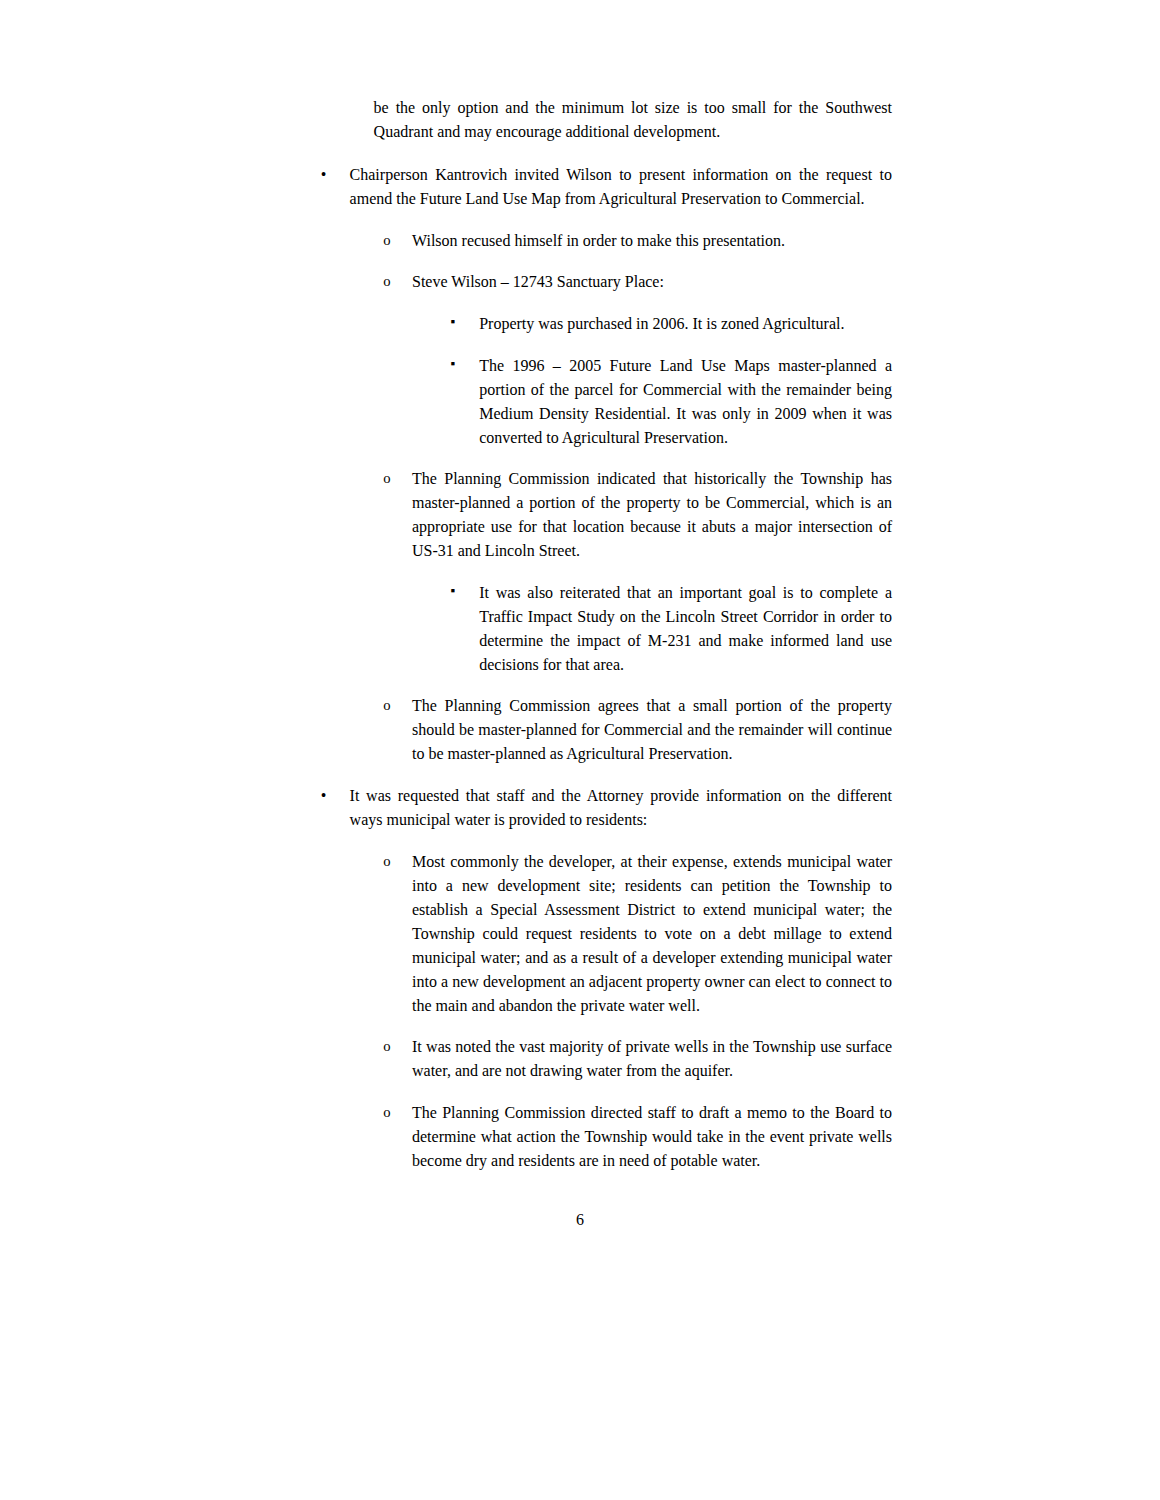be the only option and the minimum lot size is too small for the Southwest Quadrant and may encourage additional development.
Chairperson Kantrovich invited Wilson to present information on the request to amend the Future Land Use Map from Agricultural Preservation to Commercial.
Wilson recused himself in order to make this presentation.
Steve Wilson – 12743 Sanctuary Place:
Property was purchased in 2006. It is zoned Agricultural.
The 1996 – 2005 Future Land Use Maps master-planned a portion of the parcel for Commercial with the remainder being Medium Density Residential. It was only in 2009 when it was converted to Agricultural Preservation.
The Planning Commission indicated that historically the Township has master-planned a portion of the property to be Commercial, which is an appropriate use for that location because it abuts a major intersection of US-31 and Lincoln Street.
It was also reiterated that an important goal is to complete a Traffic Impact Study on the Lincoln Street Corridor in order to determine the impact of M-231 and make informed land use decisions for that area.
The Planning Commission agrees that a small portion of the property should be master-planned for Commercial and the remainder will continue to be master-planned as Agricultural Preservation.
It was requested that staff and the Attorney provide information on the different ways municipal water is provided to residents:
Most commonly the developer, at their expense, extends municipal water into a new development site; residents can petition the Township to establish a Special Assessment District to extend municipal water; the Township could request residents to vote on a debt millage to extend municipal water; and as a result of a developer extending municipal water into a new development an adjacent property owner can elect to connect to the main and abandon the private water well.
It was noted the vast majority of private wells in the Township use surface water, and are not drawing water from the aquifer.
The Planning Commission directed staff to draft a memo to the Board to determine what action the Township would take in the event private wells become dry and residents are in need of potable water.
6